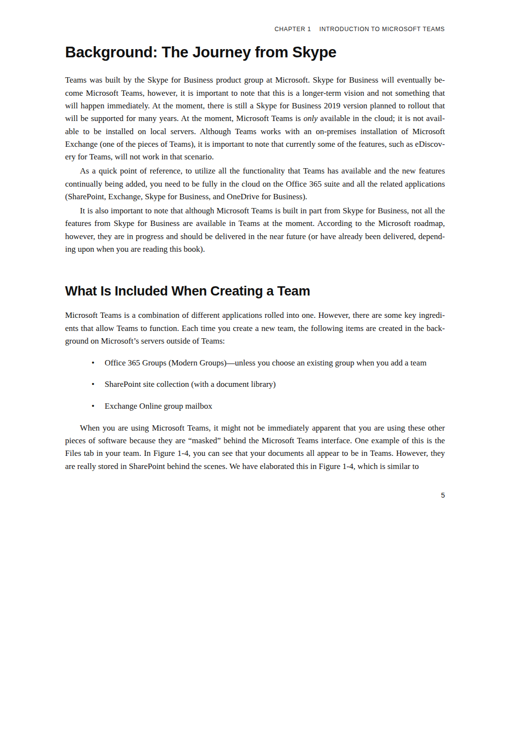Chapter 1 Introduction to Microsoft Teams
Background: The Journey from Skype
Teams was built by the Skype for Business product group at Microsoft. Skype for Business will eventually become Microsoft Teams, however, it is important to note that this is a longer-term vision and not something that will happen immediately. At the moment, there is still a Skype for Business 2019 version planned to rollout that will be supported for many years. At the moment, Microsoft Teams is only available in the cloud; it is not available to be installed on local servers. Although Teams works with an on-premises installation of Microsoft Exchange (one of the pieces of Teams), it is important to note that currently some of the features, such as eDiscovery for Teams, will not work in that scenario.
As a quick point of reference, to utilize all the functionality that Teams has available and the new features continually being added, you need to be fully in the cloud on the Office 365 suite and all the related applications (SharePoint, Exchange, Skype for Business, and OneDrive for Business).
It is also important to note that although Microsoft Teams is built in part from Skype for Business, not all the features from Skype for Business are available in Teams at the moment. According to the Microsoft roadmap, however, they are in progress and should be delivered in the near future (or have already been delivered, depending upon when you are reading this book).
What Is Included When Creating a Team
Microsoft Teams is a combination of different applications rolled into one. However, there are some key ingredients that allow Teams to function. Each time you create a new team, the following items are created in the background on Microsoft’s servers outside of Teams:
Office 365 Groups (Modern Groups)—unless you choose an existing group when you add a team
SharePoint site collection (with a document library)
Exchange Online group mailbox
When you are using Microsoft Teams, it might not be immediately apparent that you are using these other pieces of software because they are “masked” behind the Microsoft Teams interface. One example of this is the Files tab in your team. In Figure 1-4, you can see that your documents all appear to be in Teams. However, they are really stored in SharePoint behind the scenes. We have elaborated this in Figure 1-4, which is similar to
5